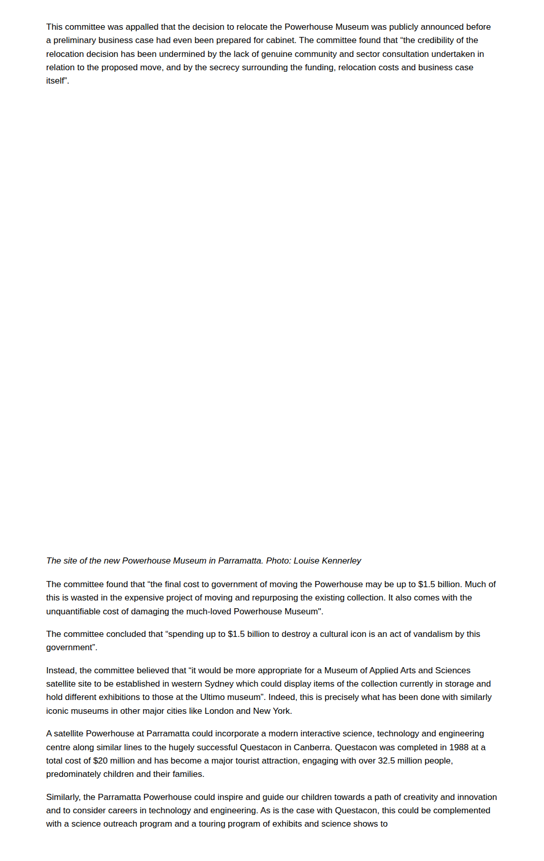This committee was appalled that the decision to relocate the Powerhouse Museum was publicly announced before a preliminary business case had even been prepared for cabinet. The committee found that “the credibility of the relocation decision has been undermined by the lack of genuine community and sector consultation undertaken in relation to the proposed move, and by the secrecy surrounding the funding, relocation costs and business case itself”.
The site of the new Powerhouse Museum in Parramatta. Photo: Louise Kennerley
The committee found that “the final cost to government of moving the Powerhouse may be up to $1.5 billion. Much of this is wasted in the expensive project of moving and repurposing the existing collection. It also comes with the unquantifiable cost of damaging the much-loved Powerhouse Museum".
The committee concluded that “spending up to $1.5 billion to destroy a cultural icon is an act of vandalism by this government”.
Instead, the committee believed that “it would be more appropriate for a Museum of Applied Arts and Sciences satellite site to be established in western Sydney which could display items of the collection currently in storage and hold different exhibitions to those at the Ultimo museum”. Indeed, this is precisely what has been done with similarly iconic museums in other major cities like London and New York.
A satellite Powerhouse at Parramatta could incorporate a modern interactive science, technology and engineering centre along similar lines to the hugely successful Questacon in Canberra. Questacon was completed in 1988 at a total cost of $20 million and has become a major tourist attraction, engaging with over 32.5 million people, predominately children and their families.
Similarly, the Parramatta Powerhouse could inspire and guide our children towards a path of creativity and innovation and to consider careers in technology and engineering. As is the case with Questacon, this could be complemented with a science outreach program and a touring program of exhibits and science shows to